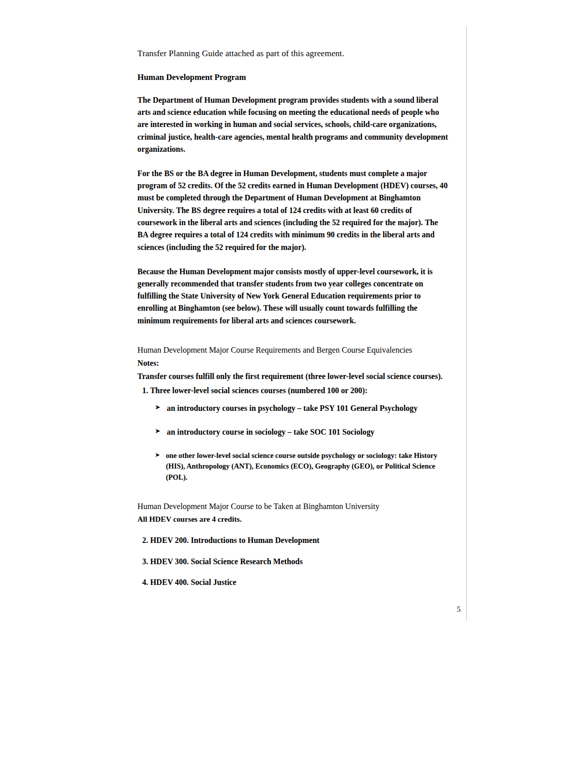Transfer Planning Guide attached as part of this agreement.
Human Development Program
The Department of Human Development program provides students with a sound liberal arts and science education while focusing on meeting the educational needs of people who are interested in working in human and social services, schools, child-care organizations, criminal justice, health-care agencies, mental health programs and community development organizations.
For the BS or the BA degree in Human Development, students must complete a major program of 52 credits. Of the 52 credits earned in Human Development (HDEV) courses, 40 must be completed through the Department of Human Development at Binghamton University. The BS degree requires a total of 124 credits with at least 60 credits of coursework in the liberal arts and sciences (including the 52 required for the major). The BA degree requires a total of 124 credits with minimum 90 credits in the liberal arts and sciences (including the 52 required for the major).
Because the Human Development major consists mostly of upper-level coursework, it is generally recommended that transfer students from two year colleges concentrate on fulfilling the State University of New York General Education requirements prior to enrolling at Binghamton (see below). These will usually count towards fulfilling the minimum requirements for liberal arts and sciences coursework.
Human Development Major Course Requirements and Bergen Course Equivalencies
Notes:
Transfer courses fulfill only the first requirement (three lower-level social science courses).
Three lower-level social sciences courses (numbered 100 or 200):
an introductory courses in psychology – take PSY 101 General Psychology
an introductory course in sociology – take SOC 101 Sociology
one other lower-level social science course outside psychology or sociology: take History (HIS), Anthropology (ANT), Economics (ECO), Geography (GEO), or Political Science (POL).
Human Development Major Course to be Taken at Binghamton University
All HDEV courses are 4 credits.
HDEV 200. Introductions to Human Development
HDEV 300. Social Science Research Methods
HDEV 400. Social Justice
5